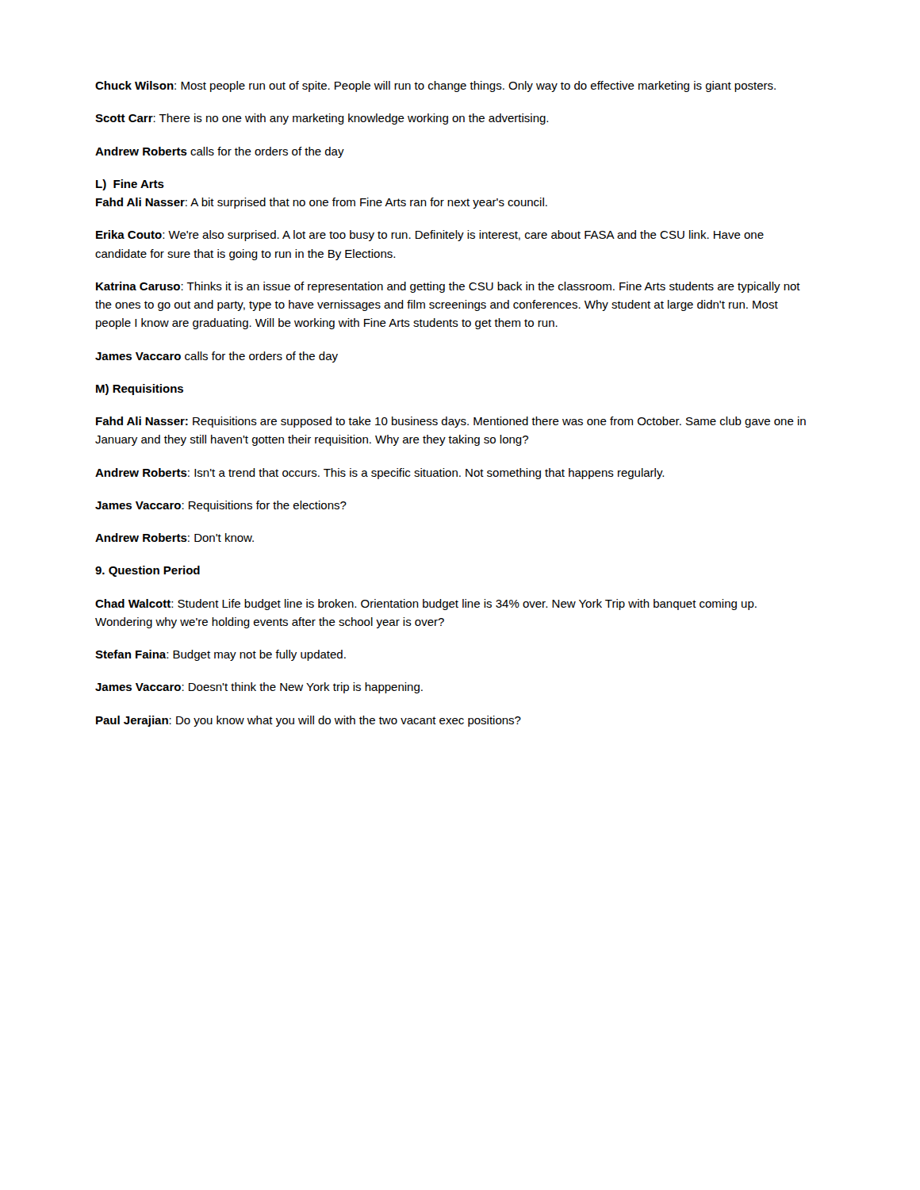Chuck Wilson: Most people run out of spite. People will run to change things. Only way to do effective marketing is giant posters.
Scott Carr: There is no one with any marketing knowledge working on the advertising.
Andrew Roberts calls for the orders of the day
L) Fine Arts
Fahd Ali Nasser: A bit surprised that no one from Fine Arts ran for next year's council.
Erika Couto: We're also surprised. A lot are too busy to run. Definitely is interest, care about FASA and the CSU link. Have one candidate for sure that is going to run in the By Elections.
Katrina Caruso: Thinks it is an issue of representation and getting the CSU back in the classroom. Fine Arts students are typically not the ones to go out and party, type to have vernissages and film screenings and conferences. Why student at large didn't run. Most people I know are graduating. Will be working with Fine Arts students to get them to run.
James Vaccaro calls for the orders of the day
M) Requisitions
Fahd Ali Nasser: Requisitions are supposed to take 10 business days. Mentioned there was one from October. Same club gave one in January and they still haven't gotten their requisition. Why are they taking so long?
Andrew Roberts: Isn't a trend that occurs. This is a specific situation. Not something that happens regularly.
James Vaccaro: Requisitions for the elections?
Andrew Roberts: Don't know.
9. Question Period
Chad Walcott: Student Life budget line is broken. Orientation budget line is 34% over. New York Trip with banquet coming up. Wondering why we're holding events after the school year is over?
Stefan Faina: Budget may not be fully updated.
James Vaccaro: Doesn't think the New York trip is happening.
Paul Jerajian: Do you know what you will do with the two vacant exec positions?